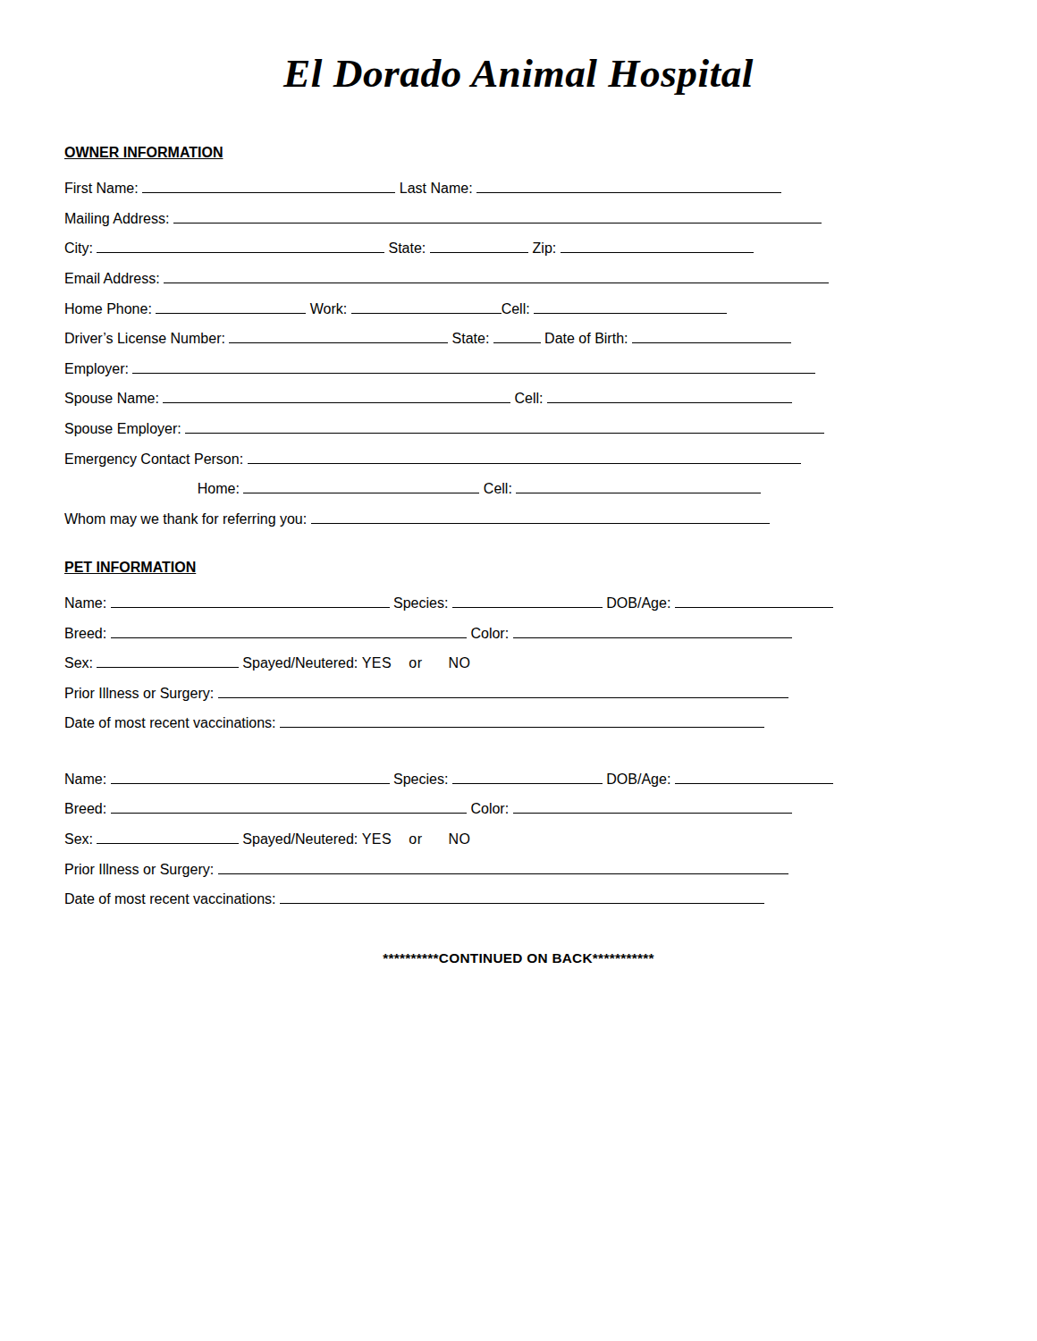El Dorado Animal Hospital
OWNER INFORMATION
First Name: Last Name:
Mailing Address:
City: State: Zip:
Email Address:
Home Phone: Work: Cell:
Driver’s License Number: State: Date of Birth:
Employer:
Spouse Name: Cell:
Spouse Employer:
Emergency Contact Person:
Home: Cell:
Whom may we thank for referring you:
PET INFORMATION
Name: Species: DOB/Age:
Breed: Color:
Sex: Spayed/Neutered: YES or NO
Prior Illness or Surgery:
Date of most recent vaccinations:
Name: Species: DOB/Age:
Breed: Color:
Sex: Spayed/Neutered: YES or NO
Prior Illness or Surgery:
Date of most recent vaccinations:
**********CONTINUED ON BACK***********